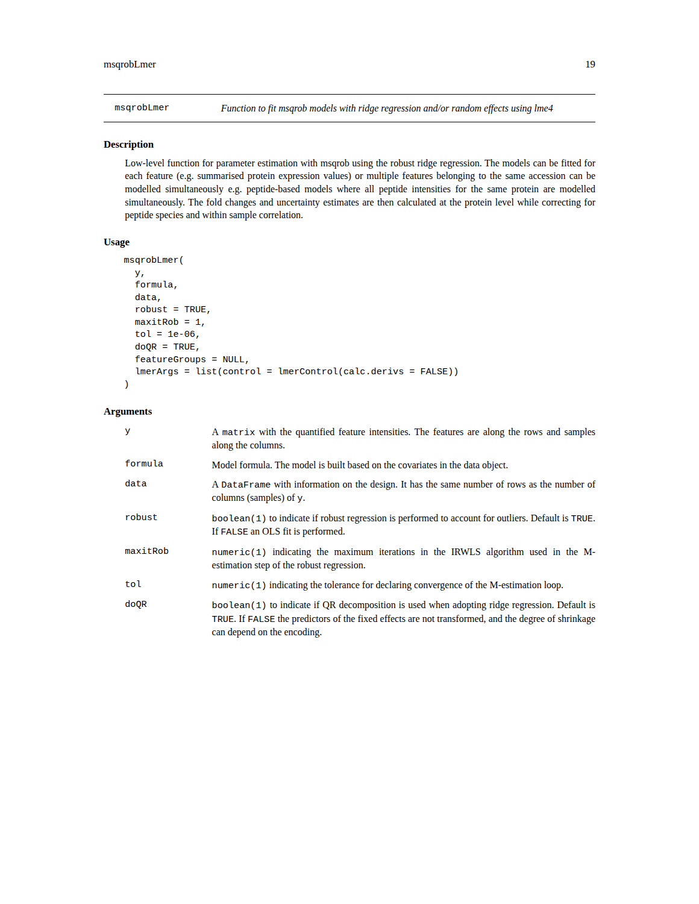msqrobLmer 19
msqrobLmer
Function to fit msqrob models with ridge regression and/or random effects using lme4
Description
Low-level function for parameter estimation with msqrob using the robust ridge regression. The models can be fitted for each feature (e.g. summarised protein expression values) or multiple features belonging to the same accession can be modelled simultaneously e.g. peptide-based models where all peptide intensities for the same protein are modelled simultaneously. The fold changes and uncertainty estimates are then calculated at the protein level while correcting for peptide species and within sample correlation.
Usage
msqrobLmer(
  y,
  formula,
  data,
  robust = TRUE,
  maxitRob = 1,
  tol = 1e-06,
  doQR = TRUE,
  featureGroups = NULL,
  lmerArgs = list(control = lmerControl(calc.derivs = FALSE))
)
Arguments
| y | A matrix with the quantified feature intensities. The features are along the rows and samples along the columns. |
| formula | Model formula. The model is built based on the covariates in the data object. |
| data | A DataFrame with information on the design. It has the same number of rows as the number of columns (samples) of y . |
| robust | boolean(1) to indicate if robust regression is performed to account for outliers. Default is TRUE . If FALSE an OLS fit is performed. |
| maxitRob | numeric(1) indicating the maximum iterations in the IRWLS algorithm used in the M-estimation step of the robust regression. |
| tol | numeric(1) indicating the tolerance for declaring convergence of the M-estimation loop. |
| doQR | boolean(1) to indicate if QR decomposition is used when adopting ridge regression. Default is TRUE . If FALSE the predictors of the fixed effects are not transformed, and the degree of shrinkage can depend on the encoding. |